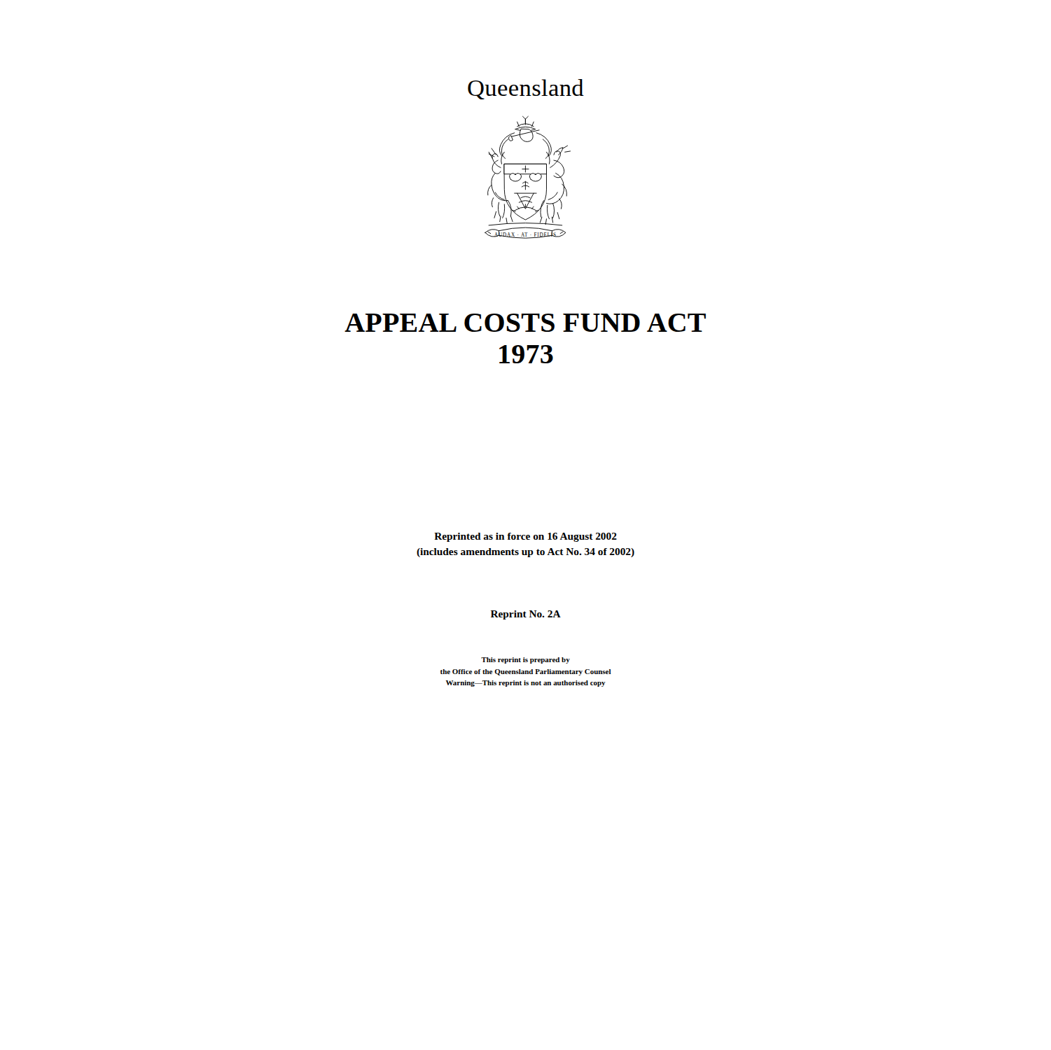Queensland
AUDAX · AT · FIDELIS
APPEAL COSTS FUND ACT1973
Reprinted as in force on 16 August 2002
(includes amendments up to Act No. 34 of 2002)
Reprint No. 2A
This reprint is prepared by
the Office of the Queensland Parliamentary Counsel
Warning—This reprint is not an authorised copy